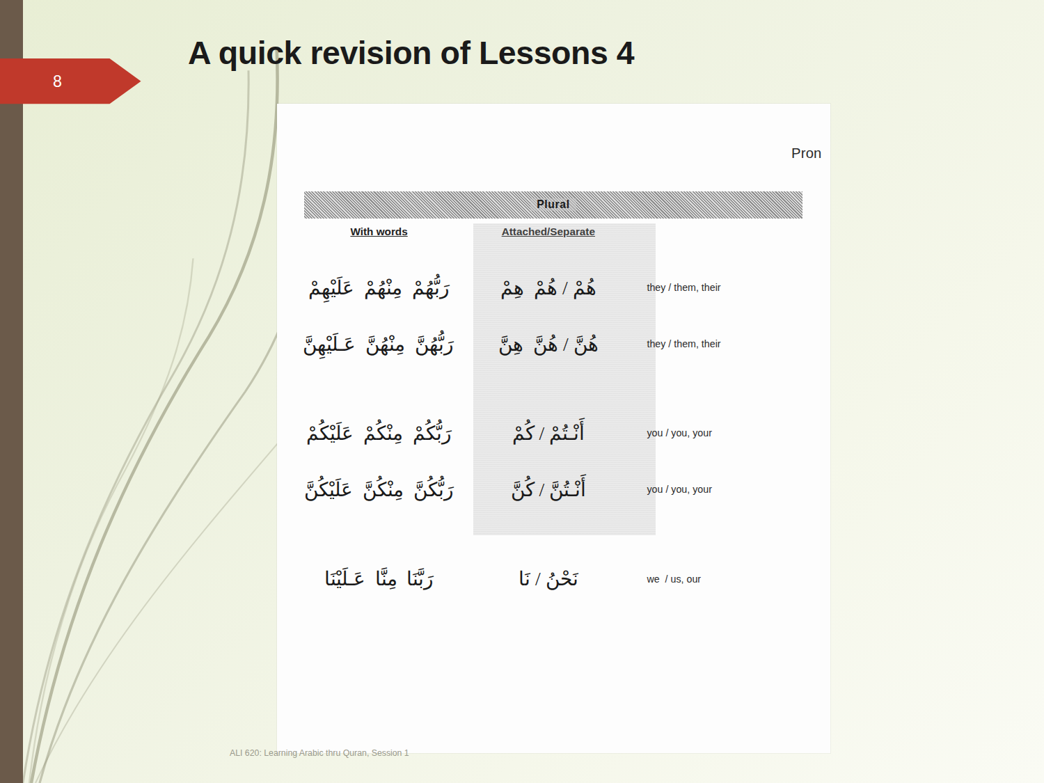8
A quick revision of Lessons 4
Pron
Plural
With words
Attached/Separate
رَبُّهُمْ مِنْهُمْ عَلَيْهِمْ
هُمْ / هُمْ هِمْ
they / them, their
رَبُّهُنَّ مِنْهُنَّ عَـلَيْهِنَّ
هُنَّ / هُنَّ هِنَّ
they / them, their
رَبُّكُمْ مِنْكُمْ عَلَيْكُمْ
أَنْـتُمْ / كُمْ
you / you, your
رَبُّكُنَّ مِنْكُنَّ عَلَيْكُنَّ
أَنْـتُنَّ / كُنَّ
you / you, your
رَبَّنَا مِنَّا عَـلَيْنَا
نَحْنُ / نَا
we / us, our
ALI 620: Learning Arabic thru Quran, Session 1